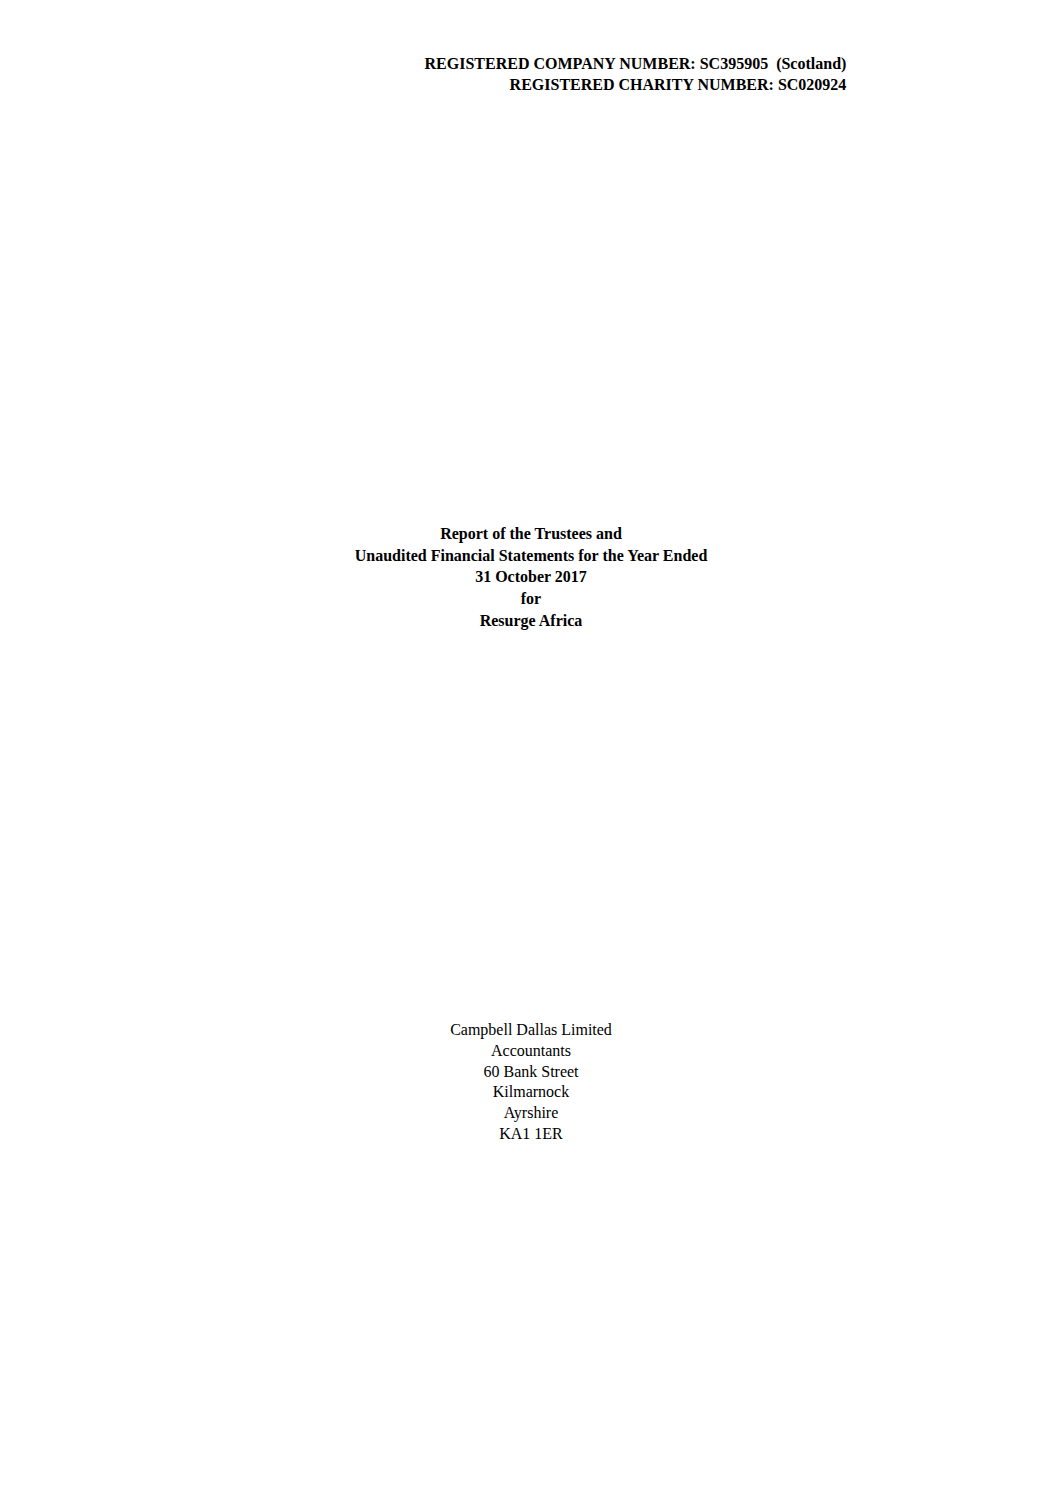REGISTERED COMPANY NUMBER: SC395905 (Scotland)
REGISTERED CHARITY NUMBER: SC020924
Report of the Trustees and
Unaudited Financial Statements for the Year Ended
31 October 2017
for
Resurge Africa
Campbell Dallas Limited
Accountants
60 Bank Street
Kilmarnock
Ayrshire
KA1 1ER